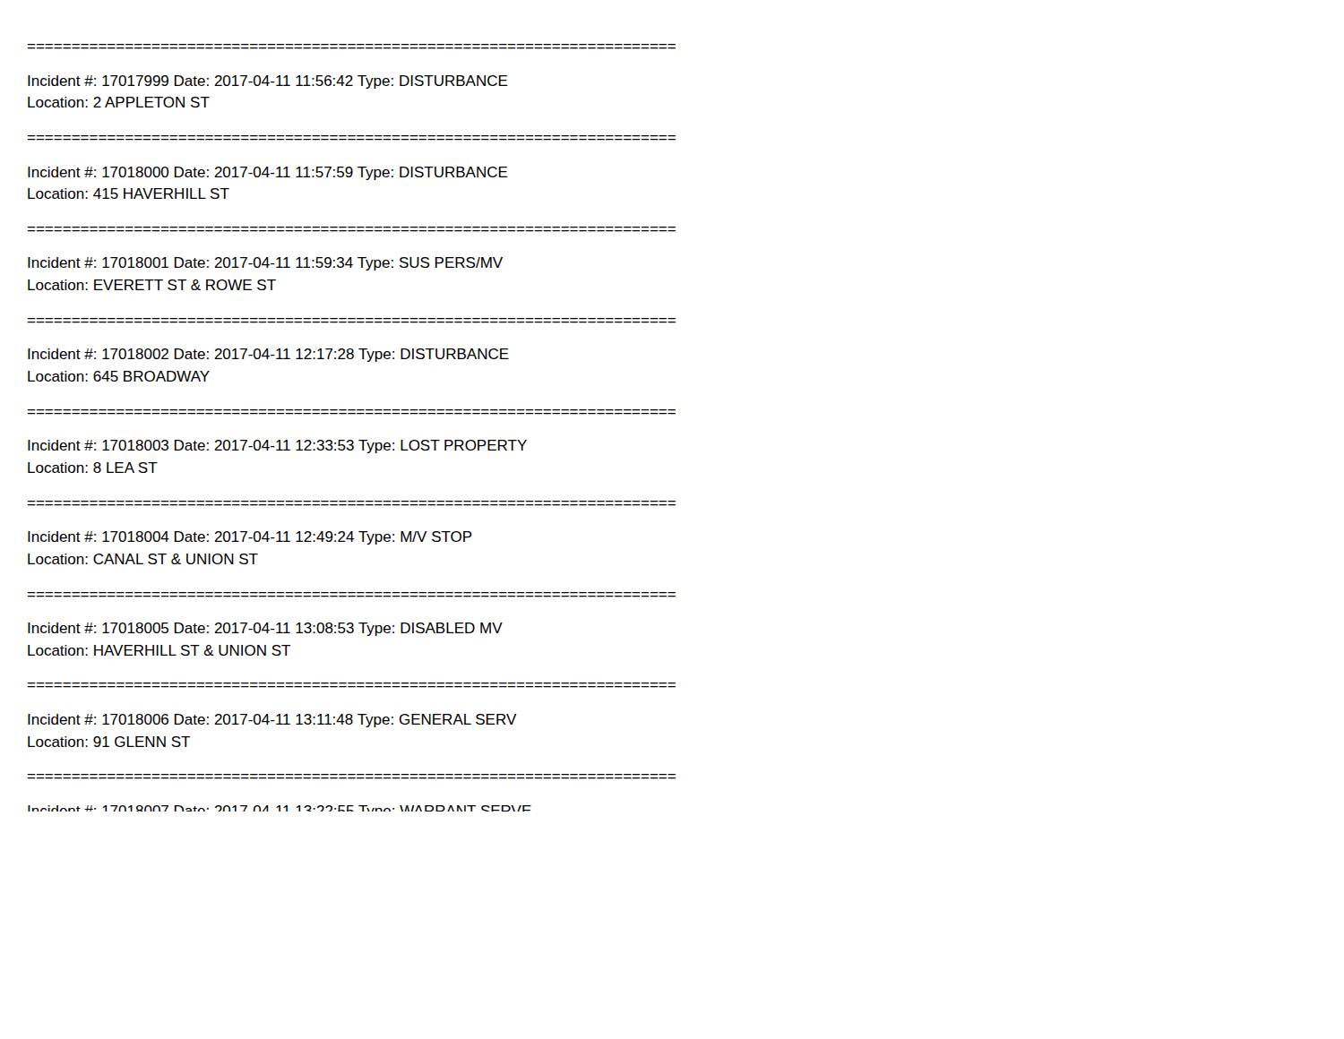=========================================================================
Incident #: 17017999 Date: 2017-04-11 11:56:42 Type: DISTURBANCE
Location: 2 APPLETON ST
=========================================================================
Incident #: 17018000 Date: 2017-04-11 11:57:59 Type: DISTURBANCE
Location: 415 HAVERHILL ST
=========================================================================
Incident #: 17018001 Date: 2017-04-11 11:59:34 Type: SUS PERS/MV
Location: EVERETT ST & ROWE ST
=========================================================================
Incident #: 17018002 Date: 2017-04-11 12:17:28 Type: DISTURBANCE
Location: 645 BROADWAY
=========================================================================
Incident #: 17018003 Date: 2017-04-11 12:33:53 Type: LOST PROPERTY
Location: 8 LEA ST
=========================================================================
Incident #: 17018004 Date: 2017-04-11 12:49:24 Type: M/V STOP
Location: CANAL ST & UNION ST
=========================================================================
Incident #: 17018005 Date: 2017-04-11 13:08:53 Type: DISABLED MV
Location: HAVERHILL ST & UNION ST
=========================================================================
Incident #: 17018006 Date: 2017-04-11 13:11:48 Type: GENERAL SERV
Location: 91 GLENN ST
=========================================================================
Incident #: 17018007 Date: 2017-04-11 13:22:55 Type: WARRANT SERVE